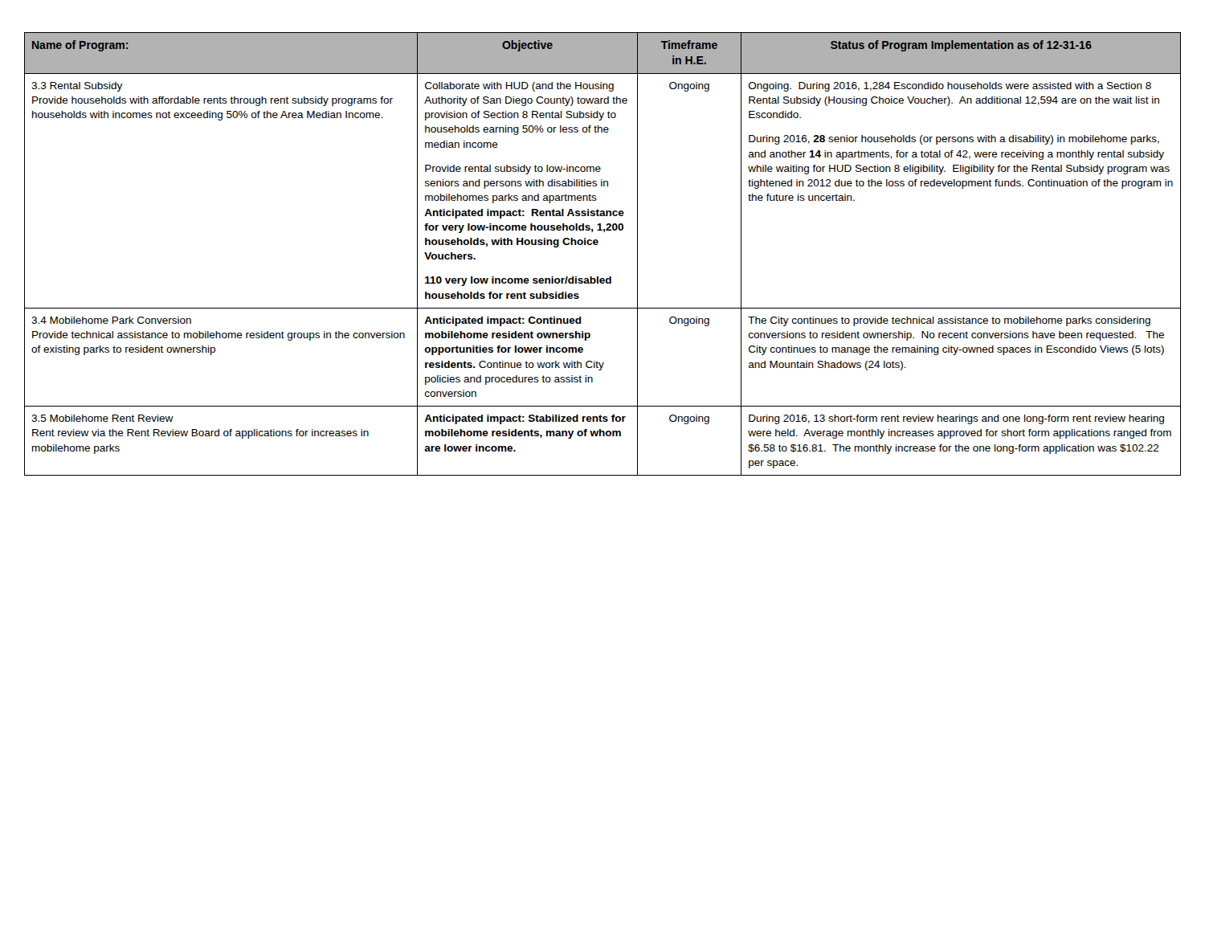| Name of Program: | Objective | Timeframe in H.E. | Status of Program Implementation as of 12-31-16 |
| --- | --- | --- | --- |
| 3.3 Rental Subsidy Provide households with affordable rents through rent subsidy programs for households with incomes not exceeding 50% of the Area Median Income. | Collaborate with HUD (and the Housing Authority of San Diego County) toward the provision of Section 8 Rental Subsidy to households earning 50% or less of the median income Provide rental subsidy to low-income seniors and persons with disabilities in mobilehomes parks and apartments Anticipated impact: Rental Assistance for very low-income households, 1,200 households, with Housing Choice Vouchers. 110 very low income senior/disabled households for rent subsidies | Ongoing | Ongoing. During 2016, 1,284 Escondido households were assisted with a Section 8 Rental Subsidy (Housing Choice Voucher). An additional 12,594 are on the wait list in Escondido. During 2016, 28 senior households (or persons with a disability) in mobilehome parks, and another 14 in apartments, for a total of 42, were receiving a monthly rental subsidy while waiting for HUD Section 8 eligibility. Eligibility for the Rental Subsidy program was tightened in 2012 due to the loss of redevelopment funds. Continuation of the program in the future is uncertain. |
| 3.4 Mobilehome Park Conversion Provide technical assistance to mobilehome resident groups in the conversion of existing parks to resident ownership | Anticipated impact: Continued mobilehome resident ownership opportunities for lower income residents. Continue to work with City policies and procedures to assist in conversion | Ongoing | The City continues to provide technical assistance to mobilehome parks considering conversions to resident ownership. No recent conversions have been requested. The City continues to manage the remaining city-owned spaces in Escondido Views (5 lots) and Mountain Shadows (24 lots). |
| 3.5 Mobilehome Rent Review Rent review via the Rent Review Board of applications for increases in mobilehome parks | Anticipated impact: Stabilized rents for mobilehome residents, many of whom are lower income. | Ongoing | During 2016, 13 short-form rent review hearings and one long-form rent review hearing were held. Average monthly increases approved for short form applications ranged from $6.58 to $16.81. The monthly increase for the one long-form application was $102.22 per space. |